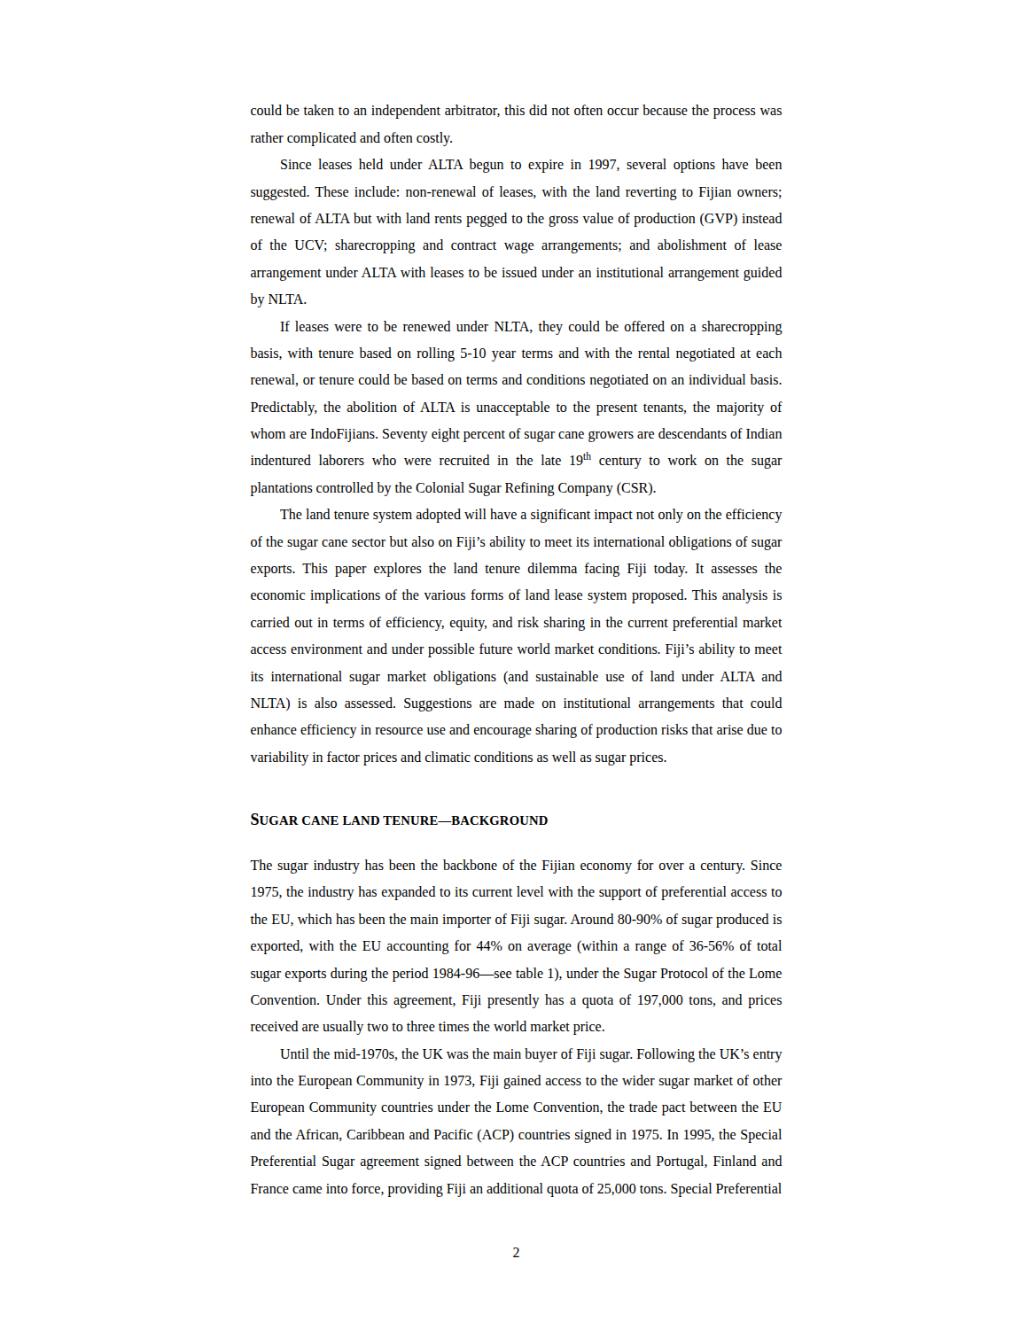could be taken to an independent arbitrator, this did not often occur because the process was rather complicated and often costly.
Since leases held under ALTA begun to expire in 1997, several options have been suggested. These include: non-renewal of leases, with the land reverting to Fijian owners; renewal of ALTA but with land rents pegged to the gross value of production (GVP) instead of the UCV; sharecropping and contract wage arrangements; and abolishment of lease arrangement under ALTA with leases to be issued under an institutional arrangement guided by NLTA.
If leases were to be renewed under NLTA, they could be offered on a sharecropping basis, with tenure based on rolling 5-10 year terms and with the rental negotiated at each renewal, or tenure could be based on terms and conditions negotiated on an individual basis. Predictably, the abolition of ALTA is unacceptable to the present tenants, the majority of whom are IndoFijians. Seventy eight percent of sugar cane growers are descendants of Indian indentured laborers who were recruited in the late 19th century to work on the sugar plantations controlled by the Colonial Sugar Refining Company (CSR).
The land tenure system adopted will have a significant impact not only on the efficiency of the sugar cane sector but also on Fiji’s ability to meet its international obligations of sugar exports. This paper explores the land tenure dilemma facing Fiji today. It assesses the economic implications of the various forms of land lease system proposed. This analysis is carried out in terms of efficiency, equity, and risk sharing in the current preferential market access environment and under possible future world market conditions. Fiji’s ability to meet its international sugar market obligations (and sustainable use of land under ALTA and NLTA) is also assessed. Suggestions are made on institutional arrangements that could enhance efficiency in resource use and encourage sharing of production risks that arise due to variability in factor prices and climatic conditions as well as sugar prices.
Sugar cane land tenure—background
The sugar industry has been the backbone of the Fijian economy for over a century. Since 1975, the industry has expanded to its current level with the support of preferential access to the EU, which has been the main importer of Fiji sugar. Around 80-90% of sugar produced is exported, with the EU accounting for 44% on average (within a range of 36-56% of total sugar exports during the period 1984-96—see table 1), under the Sugar Protocol of the Lome Convention. Under this agreement, Fiji presently has a quota of 197,000 tons, and prices received are usually two to three times the world market price.
Until the mid-1970s, the UK was the main buyer of Fiji sugar. Following the UK’s entry into the European Community in 1973, Fiji gained access to the wider sugar market of other European Community countries under the Lome Convention, the trade pact between the EU and the African, Caribbean and Pacific (ACP) countries signed in 1975. In 1995, the Special Preferential Sugar agreement signed between the ACP countries and Portugal, Finland and France came into force, providing Fiji an additional quota of 25,000 tons. Special Preferential
2